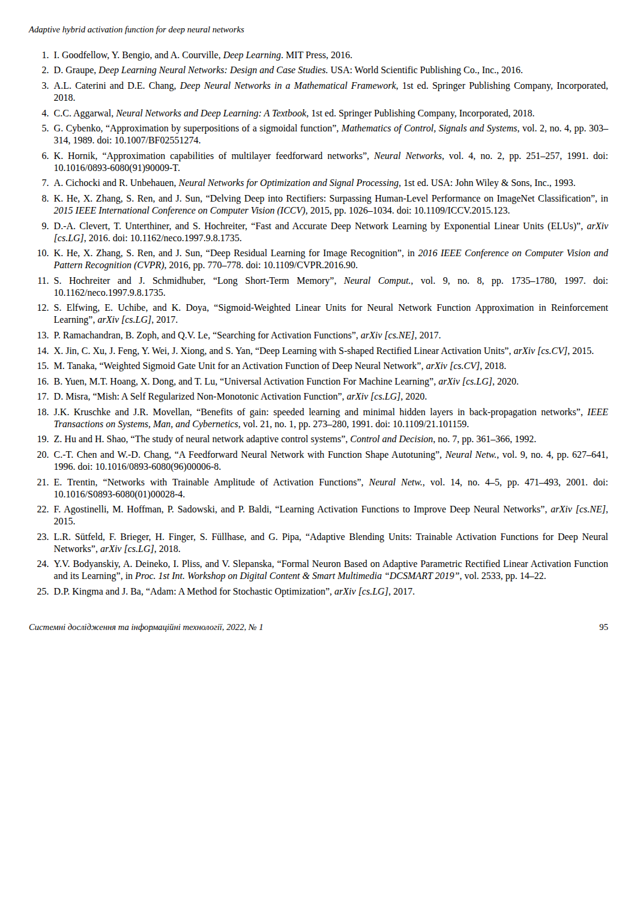Adaptive hybrid activation function for deep neural networks
I. Goodfellow, Y. Bengio, and A. Courville, Deep Learning. MIT Press, 2016.
D. Graupe, Deep Learning Neural Networks: Design and Case Studies. USA: World Scientific Publishing Co., Inc., 2016.
A.L. Caterini and D.E. Chang, Deep Neural Networks in a Mathematical Framework, 1st ed. Springer Publishing Company, Incorporated, 2018.
C.C. Aggarwal, Neural Networks and Deep Learning: A Textbook, 1st ed. Springer Publishing Company, Incorporated, 2018.
G. Cybenko, “Approximation by superpositions of a sigmoidal function”, Mathematics of Control, Signals and Systems, vol. 2, no. 4, pp. 303–314, 1989. doi: 10.1007/BF02551274.
K. Hornik, “Approximation capabilities of multilayer feedforward networks”, Neural Networks, vol. 4, no. 2, pp. 251–257, 1991. doi: 10.1016/0893-6080(91)90009-T.
A. Cichocki and R. Unbehauen, Neural Networks for Optimization and Signal Processing, 1st ed. USA: John Wiley & Sons, Inc., 1993.
K. He, X. Zhang, S. Ren, and J. Sun, “Delving Deep into Rectifiers: Surpassing Human-Level Performance on ImageNet Classification”, in 2015 IEEE International Conference on Computer Vision (ICCV), 2015, pp. 1026–1034. doi: 10.1109/ICCV.2015.123.
D.-A. Clevert, T. Unterthiner, and S. Hochreiter, “Fast and Accurate Deep Network Learning by Exponential Linear Units (ELUs)”, arXiv [cs.LG], 2016. doi: 10.1162/neco.1997.9.8.1735.
K. He, X. Zhang, S. Ren, and J. Sun, “Deep Residual Learning for Image Recognition”, in 2016 IEEE Conference on Computer Vision and Pattern Recognition (CVPR), 2016, pp. 770–778. doi: 10.1109/CVPR.2016.90.
S. Hochreiter and J. Schmidhuber, “Long Short-Term Memory”, Neural Comput., vol. 9, no. 8, pp. 1735–1780, 1997. doi: 10.1162/neco.1997.9.8.1735.
S. Elfwing, E. Uchibe, and K. Doya, “Sigmoid-Weighted Linear Units for Neural Network Function Approximation in Reinforcement Learning”, arXiv [cs.LG], 2017.
P. Ramachandran, B. Zoph, and Q.V. Le, “Searching for Activation Functions”, arXiv [cs.NE], 2017.
X. Jin, C. Xu, J. Feng, Y. Wei, J. Xiong, and S. Yan, “Deep Learning with S-shaped Rectified Linear Activation Units”, arXiv [cs.CV], 2015.
M. Tanaka, “Weighted Sigmoid Gate Unit for an Activation Function of Deep Neural Network”, arXiv [cs.CV], 2018.
B. Yuen, M.T. Hoang, X. Dong, and T. Lu, “Universal Activation Function For Machine Learning”, arXiv [cs.LG], 2020.
D. Misra, “Mish: A Self Regularized Non-Monotonic Activation Function”, arXiv [cs.LG], 2020.
J.K. Kruschke and J.R. Movellan, “Benefits of gain: speeded learning and minimal hidden layers in back-propagation networks”, IEEE Transactions on Systems, Man, and Cybernetics, vol. 21, no. 1, pp. 273–280, 1991. doi: 10.1109/21.101159.
Z. Hu and H. Shao, “The study of neural network adaptive control systems”, Control and Decision, no. 7, pp. 361–366, 1992.
C.-T. Chen and W.-D. Chang, “A Feedforward Neural Network with Function Shape Autotuning”, Neural Netw., vol. 9, no. 4, pp. 627–641, 1996. doi: 10.1016/0893-6080(96)00006-8.
E. Trentin, “Networks with Trainable Amplitude of Activation Functions”, Neural Netw., vol. 14, no. 4–5, pp. 471–493, 2001. doi: 10.1016/S0893-6080(01)00028-4.
F. Agostinelli, M. Hoffman, P. Sadowski, and P. Baldi, “Learning Activation Functions to Improve Deep Neural Networks”, arXiv [cs.NE], 2015.
L.R. Sütfeld, F. Brieger, H. Finger, S. Füllhase, and G. Pipa, “Adaptive Blending Units: Trainable Activation Functions for Deep Neural Networks”, arXiv [cs.LG], 2018.
Y.V. Bodyanskiy, A. Deineko, I. Pliss, and V. Slepanska, “Formal Neuron Based on Adaptive Parametric Rectified Linear Activation Function and its Learning”, in Proc. 1st Int. Workshop on Digital Content & Smart Multimedia “DCSMART 2019”, vol. 2533, pp. 14–22.
D.P. Kingma and J. Ba, “Adam: A Method for Stochastic Optimization”, arXiv [cs.LG], 2017.
Системні дослідження та інформаційні технології, 2022, № 1 95